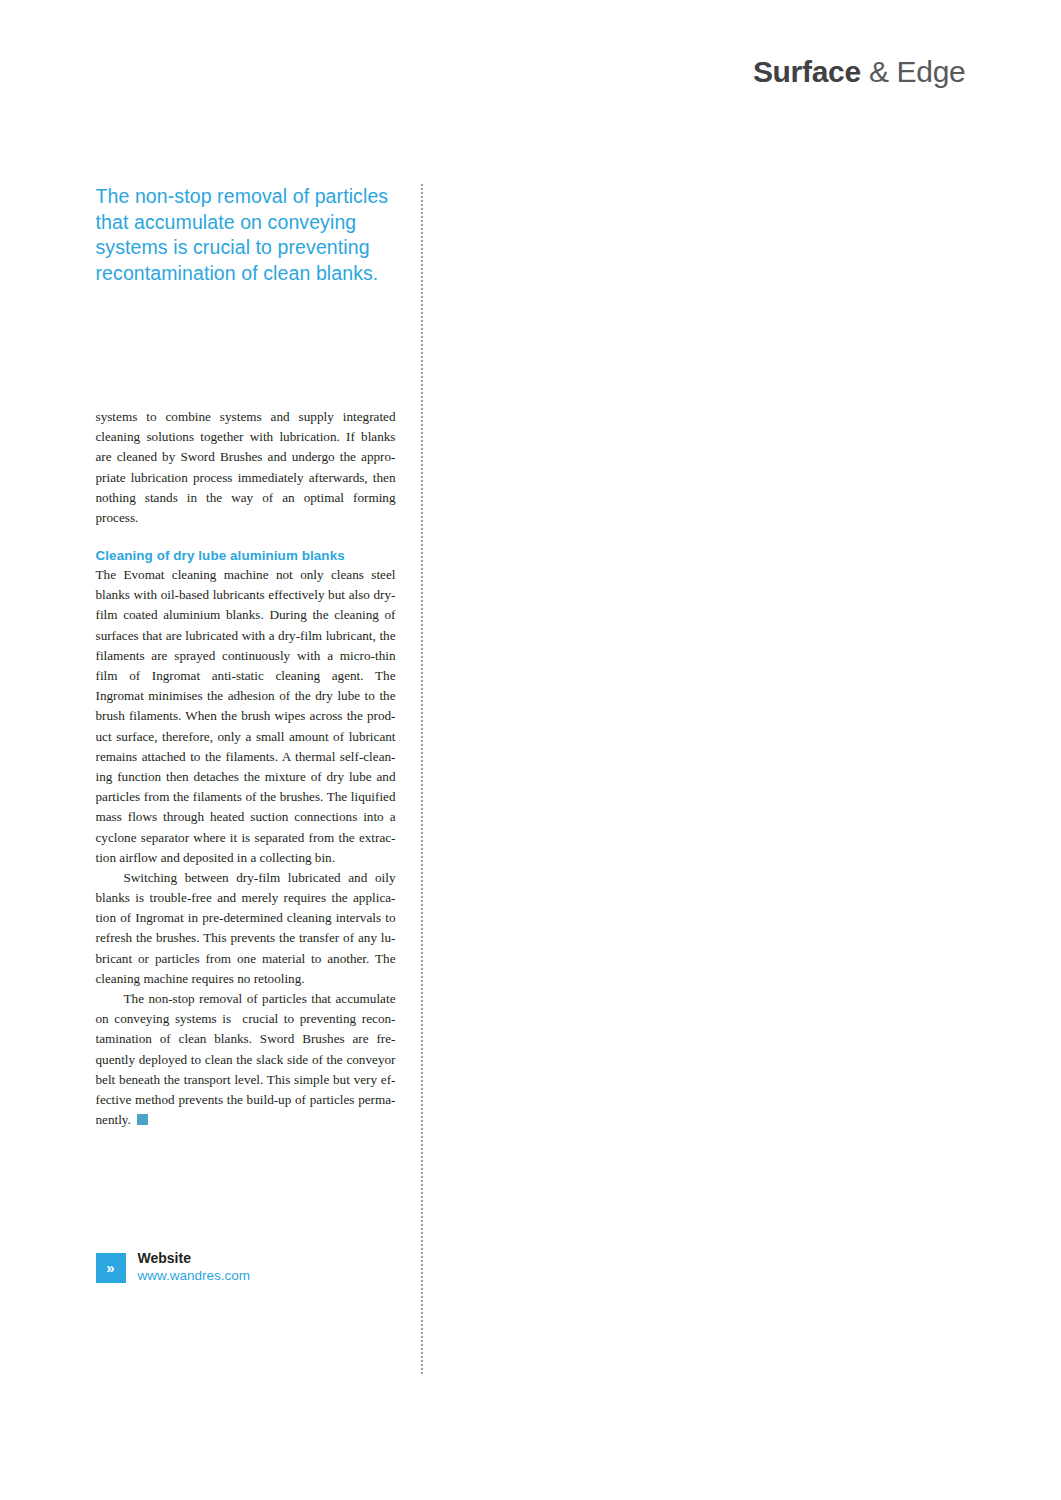Surface & Edge
The non-stop removal of particles that accumulate on conveying systems is crucial to preventing recontamination of clean blanks.
systems to combine systems and supply integrated cleaning solutions together with lubrication. If blanks are cleaned by Sword Brushes and undergo the appropriate lubrication process immediately afterwards, then nothing stands in the way of an optimal forming process.
Cleaning of dry lube aluminium blanks
The Evomat cleaning machine not only cleans steel blanks with oil-based lubricants effectively but also dry-film coated aluminium blanks. During the cleaning of surfaces that are lubricated with a dry-film lubricant, the filaments are sprayed continuously with a micro-thin film of Ingromat anti-static cleaning agent. The Ingromat minimises the adhesion of the dry lube to the brush filaments. When the brush wipes across the product surface, therefore, only a small amount of lubricant remains attached to the filaments. A thermal self-cleaning function then detaches the mixture of dry lube and particles from the filaments of the brushes. The liquified mass flows through heated suction connections into a cyclone separator where it is separated from the extraction airflow and deposited in a collecting bin.
Switching between dry-film lubricated and oily blanks is trouble-free and merely requires the application of Ingromat in pre-determined cleaning intervals to refresh the brushes. This prevents the transfer of any lubricant or particles from one material to another. The cleaning machine requires no retooling.
The non-stop removal of particles that accumulate on conveying systems is crucial to preventing recontamination of clean blanks. Sword Brushes are frequently deployed to clean the slack side of the conveyor belt beneath the transport level. This simple but very effective method prevents the build-up of particles permanently.
»
Website www.wandres.com